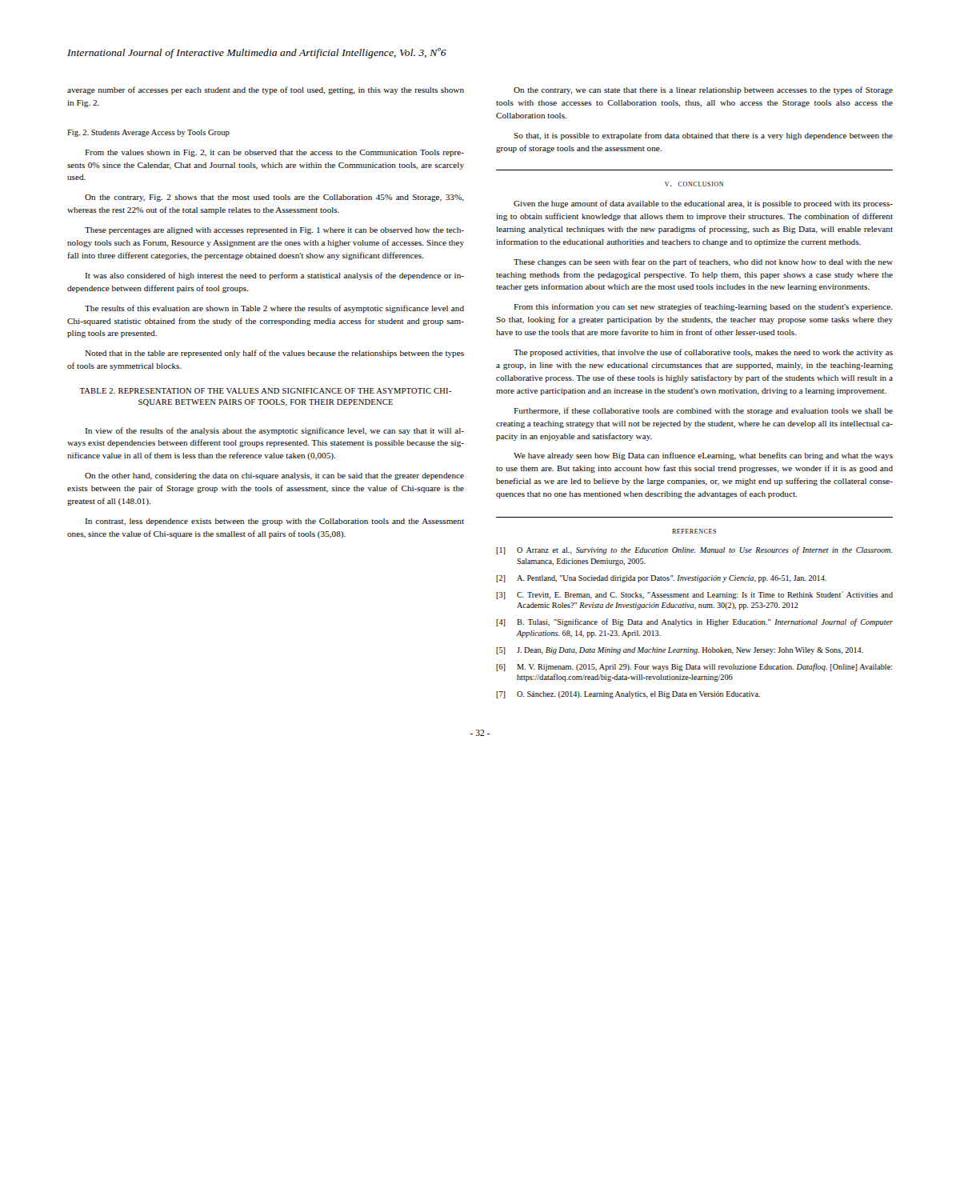International Journal of Interactive Multimedia and Artificial Intelligence, Vol. 3, Nº6
average number of accesses per each student and the type of tool used, getting, in this way the results shown in Fig. 2.
Fig. 2. Students Average Access by Tools Group
From the values shown in Fig. 2, it can be observed that the access to the Communication Tools represents 0% since the Calendar, Chat and Journal tools, which are within the Communication tools, are scarcely used.
On the contrary, Fig. 2 shows that the most used tools are the Collaboration 45% and Storage, 33%, whereas the rest 22% out of the total sample relates to the Assessment tools.
These percentages are aligned with accesses represented in Fig. 1 where it can be observed how the technology tools such as Forum, Resource y Assignment are the ones with a higher volume of accesses. Since they fall into three different categories, the percentage obtained doesn't show any significant differences.
It was also considered of high interest the need to perform a statistical analysis of the dependence or independence between different pairs of tool groups.
The results of this evaluation are shown in Table 2 where the results of asymptotic significance level and Chi-squared statistic obtained from the study of the corresponding media access for student and group sampling tools are presented.
Noted that in the table are represented only half of the values because the relationships between the types of tools are symmetrical blocks.
Table 2. Representation of the values and significance of the asymptotic chi-square between pairs of tools, for their dependence
In view of the results of the analysis about the asymptotic significance level, we can say that it will always exist dependencies between different tool groups represented. This statement is possible because the significance value in all of them is less than the reference value taken (0,005).
On the other hand, considering the data on chi-square analysis, it can be said that the greater dependence exists between the pair of Storage group with the tools of assessment, since the value of Chi-square is the greatest of all (148.01).
In contrast, less dependence exists between the group with the Collaboration tools and the Assessment ones, since the value of Chi-square is the smallest of all pairs of tools (35,08).
On the contrary, we can state that there is a linear relationship between accesses to the types of Storage tools with those accesses to Collaboration tools, thus, all who access the Storage tools also access the Collaboration tools.
So that, it is possible to extrapolate from data obtained that there is a very high dependence between the group of storage tools and the assessment one.
V. Conclusion
Given the huge amount of data available to the educational area, it is possible to proceed with its processing to obtain sufficient knowledge that allows them to improve their structures. The combination of different learning analytical techniques with the new paradigms of processing, such as Big Data, will enable relevant information to the educational authorities and teachers to change and to optimize the current methods.
These changes can be seen with fear on the part of teachers, who did not know how to deal with the new teaching methods from the pedagogical perspective. To help them, this paper shows a case study where the teacher gets information about which are the most used tools includes in the new learning environments.
From this information you can set new strategies of teaching-learning based on the student's experience. So that, looking for a greater participation by the students, the teacher may propose some tasks where they have to use the tools that are more favorite to him in front of other lesser-used tools.
The proposed activities, that involve the use of collaborative tools, makes the need to work the activity as a group, in line with the new educational circumstances that are supported, mainly, in the teaching-learning collaborative process. The use of these tools is highly satisfactory by part of the students which will result in a more active participation and an increase in the student's own motivation, driving to a learning improvement.
Furthermore, if these collaborative tools are combined with the storage and evaluation tools we shall be creating a teaching strategy that will not be rejected by the student, where he can develop all its intellectual capacity in an enjoyable and satisfactory way.
We have already seen how Big Data can influence eLearning, what benefits can bring and what the ways to use them are. But taking into account how fast this social trend progresses, we wonder if it is as good and beneficial as we are led to believe by the large companies, or, we might end up suffering the collateral consequences that no one has mentioned when describing the advantages of each product.
References
[1] O Arranz et al., Surviving to the Education Online. Manual to Use Resources of Internet in the Classroom. Salamanca, Ediciones Demiurgo, 2005.
[2] A. Pentland, "Una Sociedad dirigida por Datos". Investigación y Ciencia, pp. 46-51, Jan. 2014.
[3] C. Trevitt, E. Breman, and C. Stocks, "Assessment and Learning: Is it Time to Rethink Student´ Activities and Academic Roles?" Revista de Investigación Educativa, num. 30(2), pp. 253-270. 2012
[4] B. Tulasi, "Significance of Big Data and Analytics in Higher Education." International Journal of Computer Applications. 68, 14, pp. 21-23. April. 2013.
[5] J. Dean, Big Data, Data Mining and Machine Learning. Hoboken, New Jersey: John Wiley & Sons, 2014.
[6] M. V. Rijmenam. (2015, April 29). Four ways Big Data will revoluzione Education. Datafloq. [Online] Available: https://datafloq.com/read/big-data-will-revolutionize-learning/206
[7] O. Sánchez. (2014). Learning Analytics, el Big Data en Versión Educativa.
- 32 -